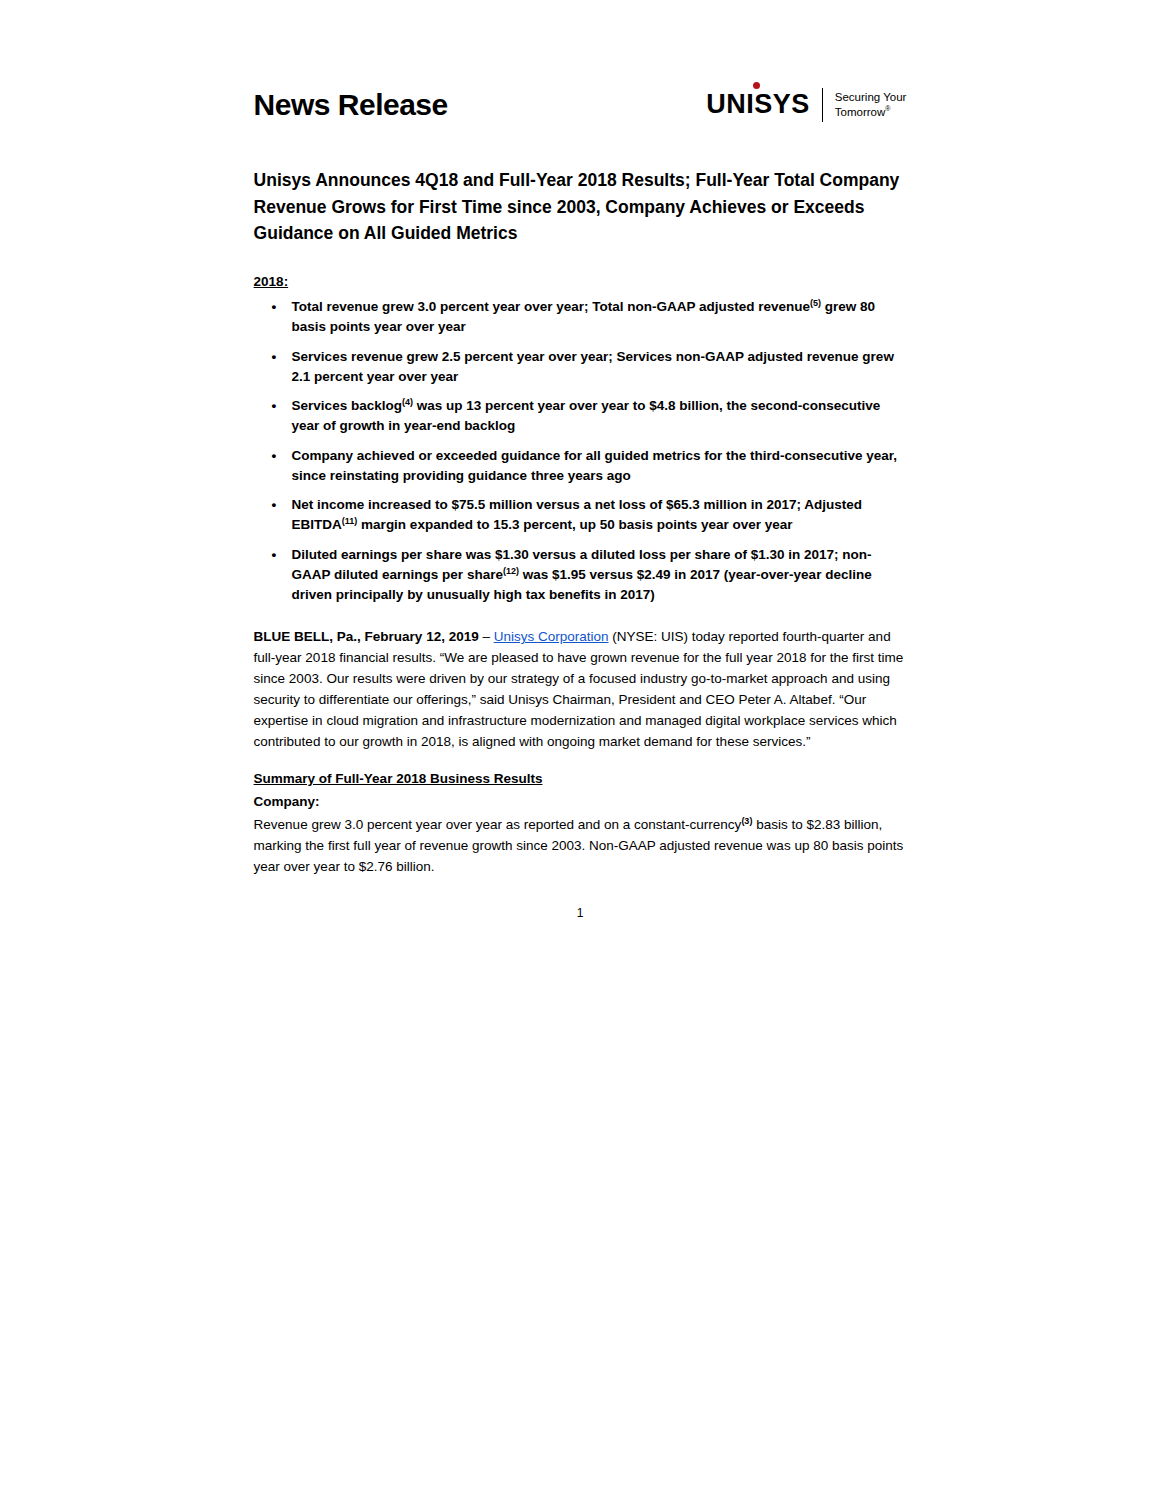News Release
UNISYS
Securing Your
Tomorrow®
Unisys Announces 4Q18 and Full-Year 2018 Results; Full-Year Total Company Revenue Grows for First Time since 2003, Company Achieves or Exceeds Guidance on All Guided Metrics
2018:
Total revenue grew 3.0 percent year over year; Total non-GAAP adjusted revenue(5) grew 80 basis points year over year
Services revenue grew 2.5 percent year over year; Services non-GAAP adjusted revenue grew 2.1 percent year over year
Services backlog(4) was up 13 percent year over year to $4.8 billion, the second-consecutive year of growth in year-end backlog
Company achieved or exceeded guidance for all guided metrics for the third-consecutive year, since reinstating providing guidance three years ago
Net income increased to $75.5 million versus a net loss of $65.3 million in 2017; Adjusted EBITDA(11) margin expanded to 15.3 percent, up 50 basis points year over year
Diluted earnings per share was $1.30 versus a diluted loss per share of $1.30 in 2017; non-GAAP diluted earnings per share(12) was $1.95 versus $2.49 in 2017 (year-over-year decline driven principally by unusually high tax benefits in 2017)
BLUE BELL, Pa., February 12, 2019 – Unisys Corporation (NYSE: UIS) today reported fourth-quarter and full-year 2018 financial results. “We are pleased to have grown revenue for the full year 2018 for the first time since 2003. Our results were driven by our strategy of a focused industry go-to-market approach and using security to differentiate our offerings,” said Unisys Chairman, President and CEO Peter A. Altabef. “Our expertise in cloud migration and infrastructure modernization and managed digital workplace services which contributed to our growth in 2018, is aligned with ongoing market demand for these services.”
Summary of Full-Year 2018 Business Results
Company:
Revenue grew 3.0 percent year over year as reported and on a constant-currency(3) basis to $2.83 billion, marking the first full year of revenue growth since 2003. Non-GAAP adjusted revenue was up 80 basis points year over year to $2.76 billion.
1